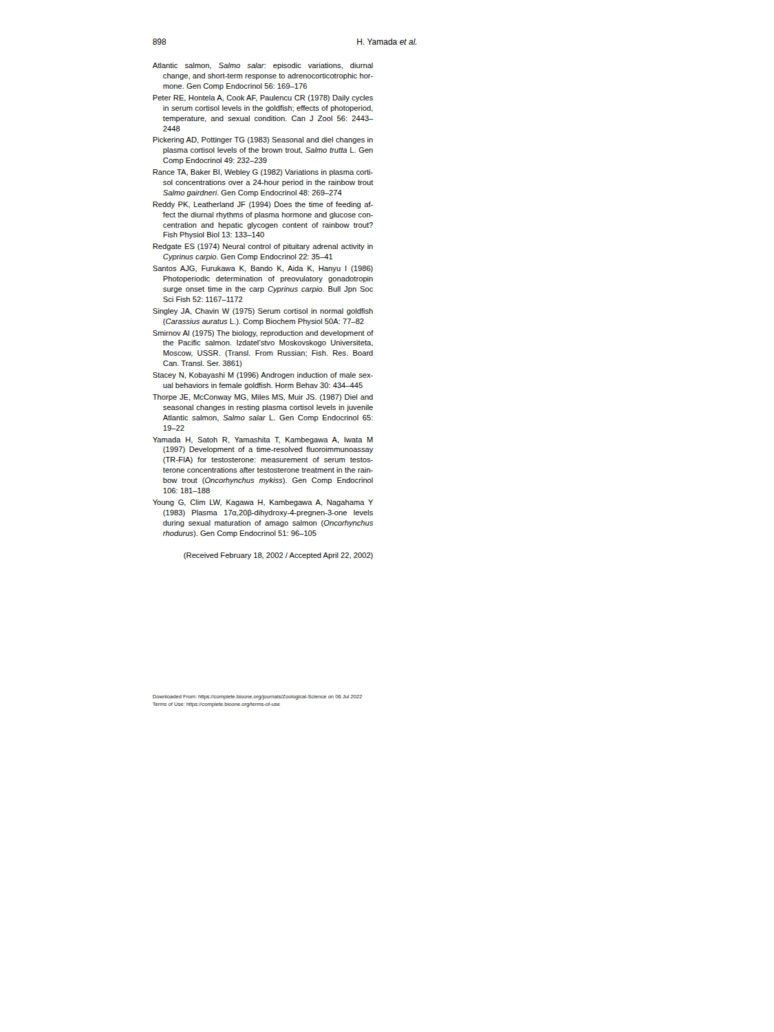898
H. Yamada et al.
Atlantic salmon, Salmo salar: episodic variations, diurnal change, and short-term response to adrenocorticotrophic hormone. Gen Comp Endocrinol 56: 169–176
Peter RE, Hontela A, Cook AF, Paulencu CR (1978) Daily cycles in serum cortisol levels in the goldfish; effects of photoperiod, temperature, and sexual condition. Can J Zool 56: 2443–2448
Pickering AD, Pottinger TG (1983) Seasonal and diel changes in plasma cortisol levels of the brown trout, Salmo trutta L. Gen Comp Endocrinol 49: 232–239
Rance TA, Baker BI, Webley G (1982) Variations in plasma cortisol concentrations over a 24-hour period in the rainbow trout Salmo gairdneri. Gen Comp Endocrinol 48: 269–274
Reddy PK, Leatherland JF (1994) Does the time of feeding affect the diurnal rhythms of plasma hormone and glucose concentration and hepatic glycogen content of rainbow trout? Fish Physiol Biol 13: 133–140
Redgate ES (1974) Neural control of pituitary adrenal activity in Cyprinus carpio. Gen Comp Endocrinol 22: 35–41
Santos AJG, Furukawa K, Bando K, Aida K, Hanyu I (1986) Photoperiodic determination of preovulatory gonadotropin surge onset time in the carp Cyprinus carpio. Bull Jpn Soc Sci Fish 52: 1167–1172
Singley JA, Chavin W (1975) Serum cortisol in normal goldfish (Carassius auratus L.). Comp Biochem Physiol 50A: 77–82
Smirnov AI (1975) The biology, reproduction and development of the Pacific salmon. Izdatel’stvo Moskovskogo Universiteta, Moscow, USSR. (Transl. From Russian; Fish. Res. Board Can. Transl. Ser. 3861)
Stacey N, Kobayashi M (1996) Androgen induction of male sexual behaviors in female goldfish. Horm Behav 30: 434–445
Thorpe JE, McConway MG, Miles MS, Muir JS. (1987) Diel and seasonal changes in resting plasma cortisol levels in juvenile Atlantic salmon, Salmo salar L. Gen Comp Endocrinol 65: 19–22
Yamada H, Satoh R, Yamashita T, Kambegawa A, Iwata M (1997) Development of a time-resolved fluoroimmunoassay (TR-FIA) for testosterone: measurement of serum testosterone concentrations after testosterone treatment in the rainbow trout (Oncorhynchus mykiss). Gen Comp Endocrinol 106: 181–188
Young G, Clim LW, Kagawa H, Kambegawa A, Nagahama Y (1983) Plasma 17α,20β-dihydroxy-4-pregnen-3-one levels during sexual maturation of amago salmon (Oncorhynchus rhodurus). Gen Comp Endocrinol 51: 96–105
(Received February 18, 2002 / Accepted April 22, 2002)
Downloaded From: https://complete.bioone.org/journals/Zoological-Science on 06 Jul 2022
Terms of Use: https://complete.bioone.org/terms-of-use